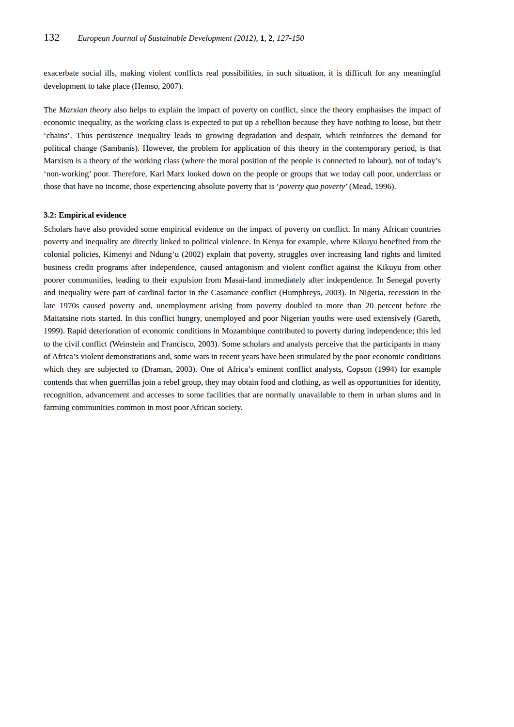132 European Journal of Sustainable Development (2012), 1, 2, 127-150
exacerbate social ills, making violent conflicts real possibilities, in such situation, it is difficult for any meaningful development to take place (Hemso, 2007).
The Marxian theory also helps to explain the impact of poverty on conflict, since the theory emphasises the impact of economic inequality, as the working class is expected to put up a rebellion because they have nothing to loose, but their ‘chains’. Thus persistence inequality leads to growing degradation and despair, which reinforces the demand for political change (Sambanis). However, the problem for application of this theory in the contemporary period, is that Marxism is a theory of the working class (where the moral position of the people is connected to labour), not of today’s ‘non-working’ poor. Therefore, Karl Marx looked down on the people or groups that we today call poor, underclass or those that have no income, those experiencing absolute poverty that is ‘poverty qua poverty’ (Mead, 1996).
3.2: Empirical evidence
Scholars have also provided some empirical evidence on the impact of poverty on conflict. In many African countries poverty and inequality are directly linked to political violence. In Kenya for example, where Kikuyu benefited from the colonial policies, Kimenyi and Ndung’u (2002) explain that poverty, struggles over increasing land rights and limited business credit programs after independence, caused antagonism and violent conflict against the Kikuyu from other poorer communities, leading to their expulsion from Masai-land immediately after independence. In Senegal poverty and inequality were part of cardinal factor in the Casamance conflict (Humphreys, 2003). In Nigeria, recession in the late 1970s caused poverty and, unemployment arising from poverty doubled to more than 20 percent before the Maitatsine riots started. In this conflict hungry, unemployed and poor Nigerian youths were used extensively (Gareth, 1999). Rapid deterioration of economic conditions in Mozambique contributed to poverty during independence; this led to the civil conflict (Weinstein and Francisco, 2003). Some scholars and analysts perceive that the participants in many of Africa’s violent demonstrations and, some wars in recent years have been stimulated by the poor economic conditions which they are subjected to (Draman, 2003). One of Africa’s eminent conflict analysts, Copson (1994) for example contends that when guerrillas join a rebel group, they may obtain food and clothing, as well as opportunities for identity, recognition, advancement and accesses to some facilities that are normally unavailable to them in urban slums and in farming communities common in most poor African society.